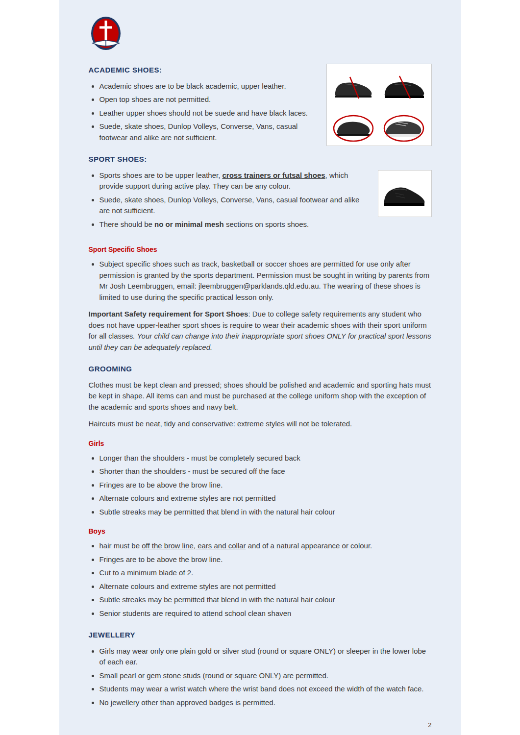Academic Shoes:
Academic shoes are to be black academic, upper leather.
Open top shoes are not permitted.
Leather upper shoes should not be suede and have black laces.
Suede, skate shoes, Dunlop Volleys, Converse, Vans, casual footwear and alike are not sufficient.
Sport Shoes:
Sports shoes are to be upper leather, cross trainers or futsal shoes, which provide support during active play. They can be any colour.
Suede, skate shoes, Dunlop Volleys, Converse, Vans, casual footwear and alike are not sufficient.
There should be no or minimal mesh sections on sports shoes.
Sport Specific Shoes
Subject specific shoes such as track, basketball or soccer shoes are permitted for use only after permission is granted by the sports department. Permission must be sought in writing by parents from Mr Josh Leembruggen, email: jleembruggen@parklands.qld.edu.au. The wearing of these shoes is limited to use during the specific practical lesson only.
Important Safety requirement for Sport Shoes: Due to college safety requirements any student who does not have upper-leather sport shoes is require to wear their academic shoes with their sport uniform for all classes. Your child can change into their inappropriate sport shoes ONLY for practical sport lessons until they can be adequately replaced.
Grooming
Clothes must be kept clean and pressed; shoes should be polished and academic and sporting hats must be kept in shape. All items can and must be purchased at the college uniform shop with the exception of the academic and sports shoes and navy belt.
Haircuts must be neat, tidy and conservative: extreme styles will not be tolerated.
Girls
Longer than the shoulders - must be completely secured back
Shorter than the shoulders - must be secured off the face
Fringes are to be above the brow line.
Alternate colours and extreme styles are not permitted
Subtle streaks may be permitted that blend in with the natural hair colour
Boys
hair must be off the brow line, ears and collar and of a natural appearance or colour.
Fringes are to be above the brow line.
Cut to a minimum blade of 2.
Alternate colours and extreme styles are not permitted
Subtle streaks may be permitted that blend in with the natural hair colour
Senior students are required to attend school clean shaven
Jewellery
Girls may wear only one plain gold or silver stud (round or square ONLY) or sleeper in the lower lobe of each ear.
Small pearl or gem stone studs (round or square ONLY) are permitted.
Students may wear a wrist watch where the wrist band does not exceed the width of the watch face.
No jewellery other than approved badges is permitted.
2